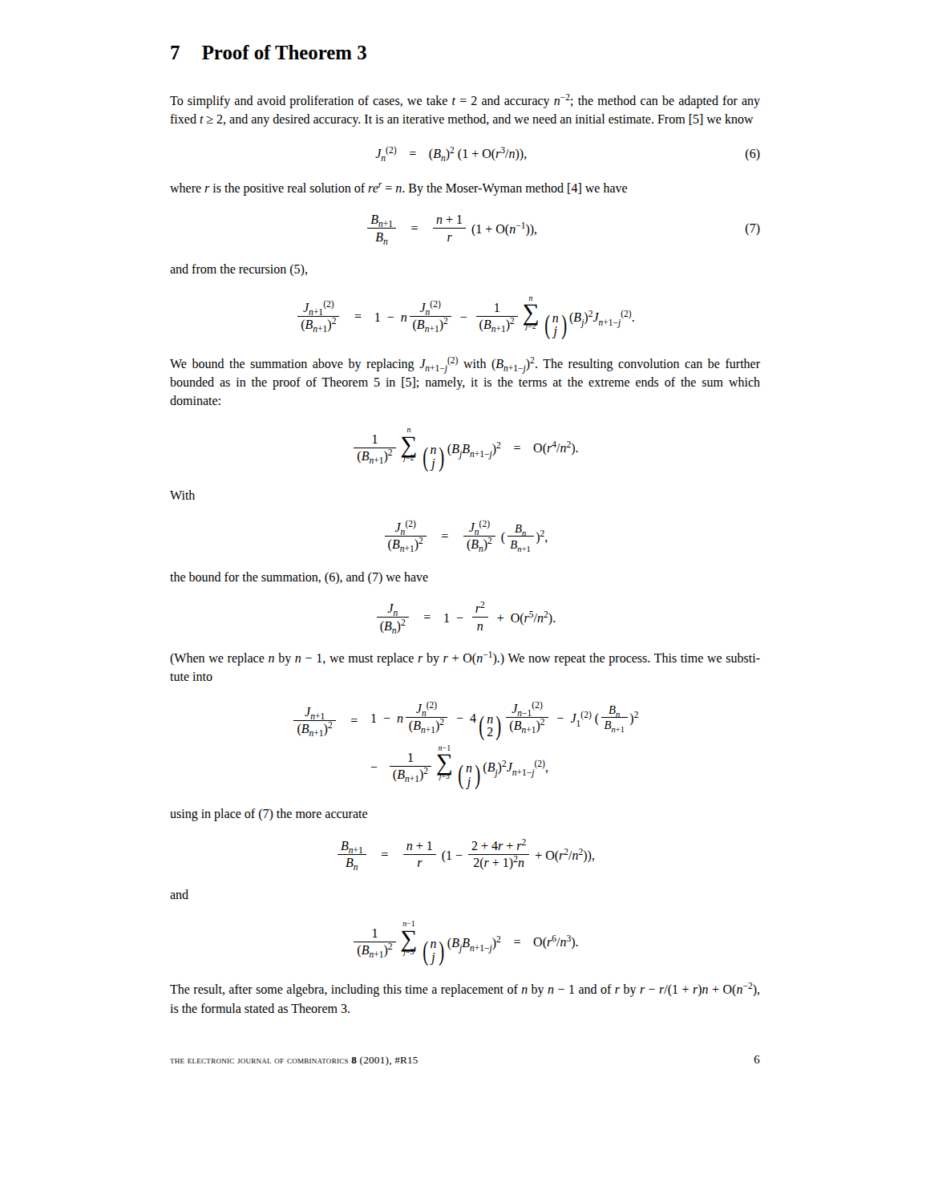7 Proof of Theorem 3
To simplify and avoid proliferation of cases, we take t = 2 and accuracy n−2; the method can be adapted for any fixed t ≥ 2, and any desired accuracy. It is an iterative method, and we need an initial estimate. From [5] we know
| J n (2) | = | ( B n ) 2 (1 + O( r 3 / n )), |
(6)
where r is the positive real solution of rer = n. By the Moser-Wyman method [4] we have
| B n +1 B n | = | n + 1 r (1 + O( n −1 )), |
(7)
and from the recursion (5),
| J n +1 (2) ( B n +1 ) 2 | = | 1 − n J n (2) ( B n +1 ) 2 − 1 ( B n +1 ) 2 n ∑ j =2 ( n j ) ( B j ) 2 J n +1− j (2) . |
We bound the summation above by replacing Jn+1−j(2) with (Bn+1−j)2. The resulting convolution can be further bounded as in the proof of Theorem 5 in [5]; namely, it is the terms at the extreme ends of the sum which dominate:
| 1 ( B n +1 ) 2 n ∑ j =2 ( n j ) ( B j B n +1− j ) 2 | = | O( r 4 / n 2 ). |
With
| J n (2) ( B n +1 ) 2 | = | J n (2) ( B n ) 2 ( B n B n +1 ) 2 , |
the bound for the summation, (6), and (7) we have
| J n ( B n ) 2 | = | 1 − r 2 n + O( r 5 / n 2 ). |
(When we replace n by n − 1, we must replace r by r + O(n−1).) We now repeat the process. This time we substitute into
| J n +1 ( B n +1 ) 2 | = | 1 − n J n (2) ( B n +1 ) 2 − 4 ( n 2 ) J n −1 (2) ( B n +1 ) 2 − J 1 (2) ( B n B n +1 ) 2 |
| | | − 1 ( B n +1 ) 2 n −1 ∑ j =3 ( n j ) ( B j ) 2 J n +1− j (2) , |
using in place of (7) the more accurate
| B n +1 B n | = | n + 1 r (1 − 2 + 4 r + r 2 2( r + 1) 2 n + O( r 2 / n 2 )), |
and
| 1 ( B n +1 ) 2 n −1 ∑ j =3 ( n j ) ( B j B n +1− j ) 2 | = | O( r 6 / n 3 ). |
The result, after some algebra, including this time a replacement of n by n − 1 and of r by r − r/(1 + r)n + O(n−2), is the formula stated as Theorem 3.
the electronic journal of combinatorics 8 (2001), #R15
6